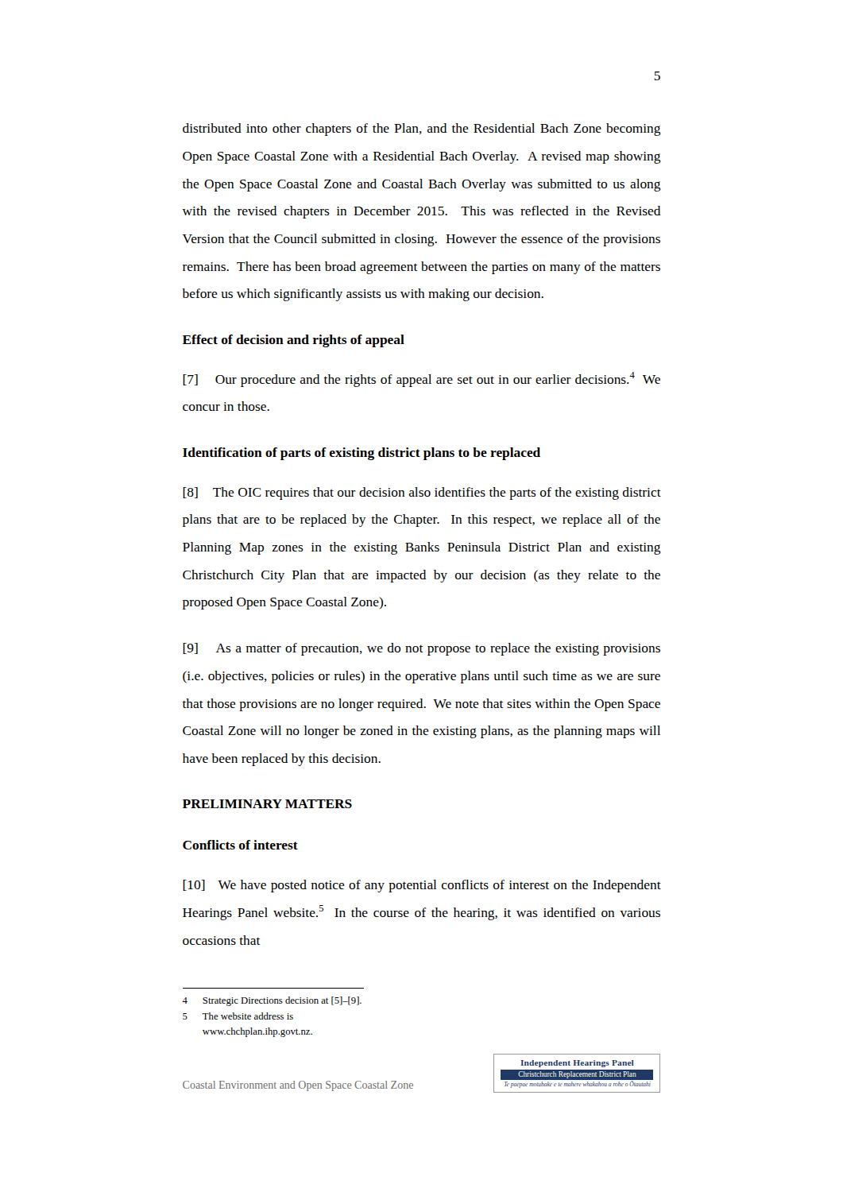5
distributed into other chapters of the Plan, and the Residential Bach Zone becoming Open Space Coastal Zone with a Residential Bach Overlay. A revised map showing the Open Space Coastal Zone and Coastal Bach Overlay was submitted to us along with the revised chapters in December 2015. This was reflected in the Revised Version that the Council submitted in closing. However the essence of the provisions remains. There has been broad agreement between the parties on many of the matters before us which significantly assists us with making our decision.
Effect of decision and rights of appeal
[7] Our procedure and the rights of appeal are set out in our earlier decisions.4 We concur in those.
Identification of parts of existing district plans to be replaced
[8] The OIC requires that our decision also identifies the parts of the existing district plans that are to be replaced by the Chapter. In this respect, we replace all of the Planning Map zones in the existing Banks Peninsula District Plan and existing Christchurch City Plan that are impacted by our decision (as they relate to the proposed Open Space Coastal Zone).
[9] As a matter of precaution, we do not propose to replace the existing provisions (i.e. objectives, policies or rules) in the operative plans until such time as we are sure that those provisions are no longer required. We note that sites within the Open Space Coastal Zone will no longer be zoned in the existing plans, as the planning maps will have been replaced by this decision.
Preliminary matters
Conflicts of interest
[10] We have posted notice of any potential conflicts of interest on the Independent Hearings Panel website.5 In the course of the hearing, it was identified on various occasions that
4 Strategic Directions decision at [5]–[9].
5 The website address is www.chchplan.ihp.govt.nz.
Coastal Environment and Open Space Coastal Zone
Independent Hearings Panel
Christchurch Replacement District Plan
Te paepae motuhake e te mahere whakahou a rohe o Ōtautahi